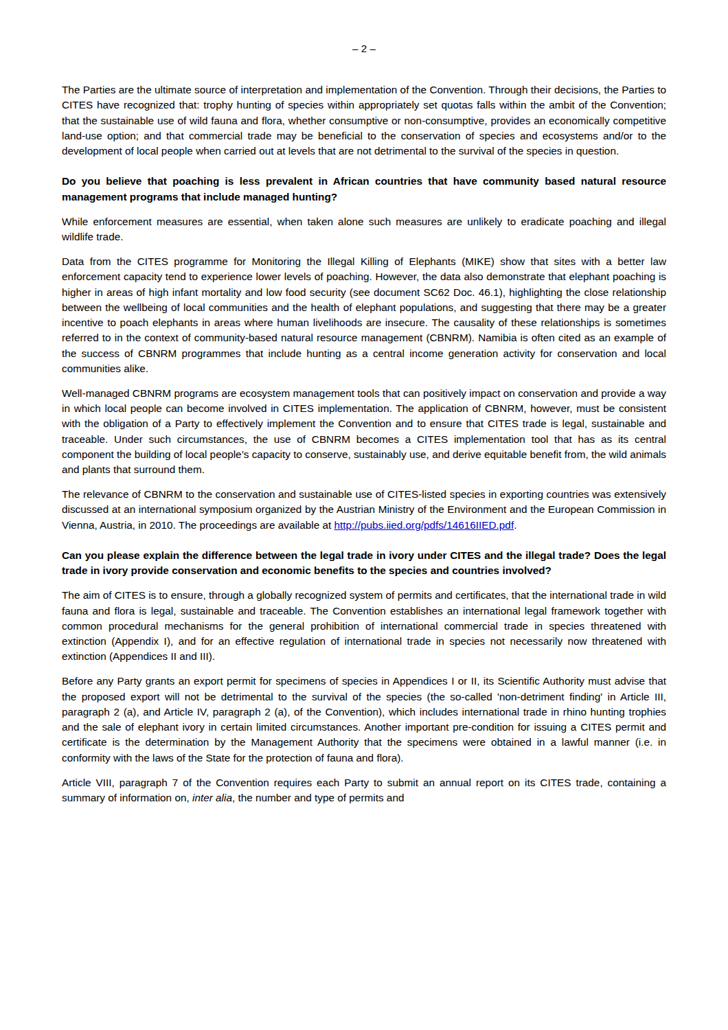– 2 –
The Parties are the ultimate source of interpretation and implementation of the Convention. Through their decisions, the Parties to CITES have recognized that: trophy hunting of species within appropriately set quotas falls within the ambit of the Convention; that the sustainable use of wild fauna and flora, whether consumptive or non-consumptive, provides an economically competitive land-use option; and that commercial trade may be beneficial to the conservation of species and ecosystems and/or to the development of local people when carried out at levels that are not detrimental to the survival of the species in question.
Do you believe that poaching is less prevalent in African countries that have community based natural resource management programs that include managed hunting?
While enforcement measures are essential, when taken alone such measures are unlikely to eradicate poaching and illegal wildlife trade.
Data from the CITES programme for Monitoring the Illegal Killing of Elephants (MIKE) show that sites with a better law enforcement capacity tend to experience lower levels of poaching. However, the data also demonstrate that elephant poaching is higher in areas of high infant mortality and low food security (see document SC62 Doc. 46.1), highlighting the close relationship between the wellbeing of local communities and the health of elephant populations, and suggesting that there may be a greater incentive to poach elephants in areas where human livelihoods are insecure. The causality of these relationships is sometimes referred to in the context of community-based natural resource management (CBNRM). Namibia is often cited as an example of the success of CBNRM programmes that include hunting as a central income generation activity for conservation and local communities alike.
Well-managed CBNRM programs are ecosystem management tools that can positively impact on conservation and provide a way in which local people can become involved in CITES implementation. The application of CBNRM, however, must be consistent with the obligation of a Party to effectively implement the Convention and to ensure that CITES trade is legal, sustainable and traceable. Under such circumstances, the use of CBNRM becomes a CITES implementation tool that has as its central component the building of local people’s capacity to conserve, sustainably use, and derive equitable benefit from, the wild animals and plants that surround them.
The relevance of CBNRM to the conservation and sustainable use of CITES-listed species in exporting countries was extensively discussed at an international symposium organized by the Austrian Ministry of the Environment and the European Commission in Vienna, Austria, in 2010. The proceedings are available at http://pubs.iied.org/pdfs/14616IIED.pdf.
Can you please explain the difference between the legal trade in ivory under CITES and the illegal trade? Does the legal trade in ivory provide conservation and economic benefits to the species and countries involved?
The aim of CITES is to ensure, through a globally recognized system of permits and certificates, that the international trade in wild fauna and flora is legal, sustainable and traceable. The Convention establishes an international legal framework together with common procedural mechanisms for the general prohibition of international commercial trade in species threatened with extinction (Appendix I), and for an effective regulation of international trade in species not necessarily now threatened with extinction (Appendices II and III).
Before any Party grants an export permit for specimens of species in Appendices I or II, its Scientific Authority must advise that the proposed export will not be detrimental to the survival of the species (the so-called 'non-detriment finding' in Article III, paragraph 2 (a), and Article IV, paragraph 2 (a), of the Convention), which includes international trade in rhino hunting trophies and the sale of elephant ivory in certain limited circumstances. Another important pre-condition for issuing a CITES permit and certificate is the determination by the Management Authority that the specimens were obtained in a lawful manner (i.e. in conformity with the laws of the State for the protection of fauna and flora).
Article VIII, paragraph 7 of the Convention requires each Party to submit an annual report on its CITES trade, containing a summary of information on, inter alia, the number and type of permits and